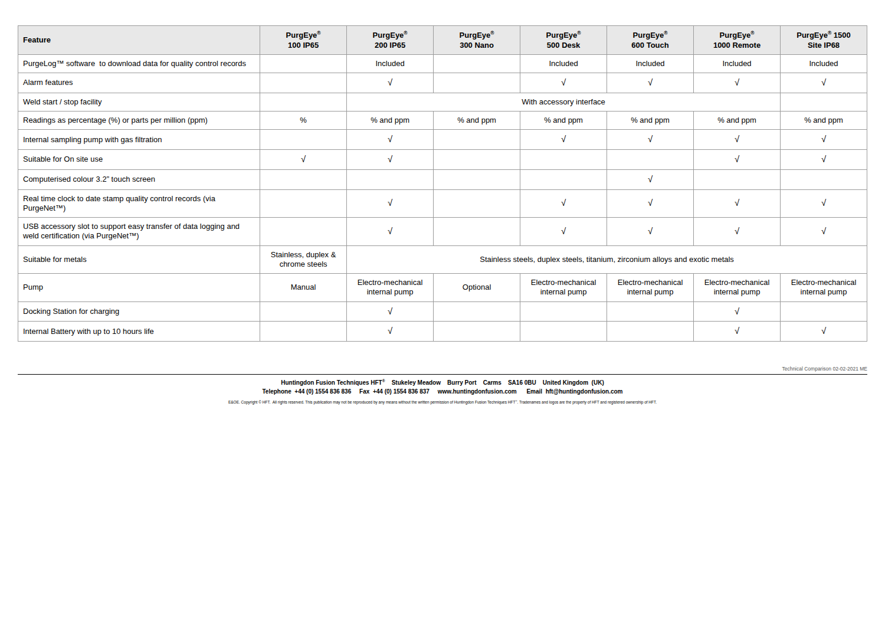| Feature | PurgEye ® 100 IP65 | PurgEye ® 200 IP65 | PurgEye ® 300 Nano | PurgEye ® 500 Desk | PurgEye ® 600 Touch | PurgEye ® 1000 Remote | PurgEye ® 1500 Site IP68 |
| --- | --- | --- | --- | --- | --- | --- | --- |
| PurgeLog™ software to download data for quality control records | | Included | | Included | Included | Included | Included |
| Alarm features | | √ | | √ | √ | √ | √ |
| Weld start / stop facility | | With accessory interface | |
| Readings as percentage (%) or parts per million (ppm) | % | % and ppm | % and ppm | % and ppm | % and ppm | % and ppm | % and ppm |
| Internal sampling pump with gas filtration | | √ | | √ | √ | √ | √ |
| Suitable for On site use | √ | √ | | | | √ | √ |
| Computerised colour 3.2” touch screen | | | | | √ | | |
| Real time clock to date stamp quality control records (via PurgeNet™) | | √ | | √ | √ | √ | √ |
| USB accessory slot to support easy transfer of data logging and weld certification (via PurgeNet™) | | √ | | √ | √ | √ | √ |
| Suitable for metals | Stainless, duplex & chrome steels | Stainless steels, duplex steels, titanium, zirconium alloys and exotic metals |
| Pump | Manual | Electro-mechanical internal pump | Optional | Electro-mechanical internal pump | Electro-mechanical internal pump | Electro-mechanical internal pump | Electro-mechanical internal pump |
| Docking Station for charging | | √ | | | | √ | |
| Internal Battery with up to 10 hours life | | √ | | | | √ | √ |
Technical Comparison 02-02-2021 ME
Huntingdon Fusion Techniques HFT® Stukeley Meadow Burry Port Carms SA16 0BU United Kingdom (UK)
Telephone +44 (0) 1554 836 836 Fax +44 (0) 1554 836 837 www.huntingdonfusion.com Email hft@huntingdonfusion.com
E&OE. Copyright © HFT. All rights reserved. This publication may not be reproduced by any means without the written permission of Huntingdon Fusion Techniques HFT®. Tradenames and logos are the property of HFT and registered ownership of HFT.